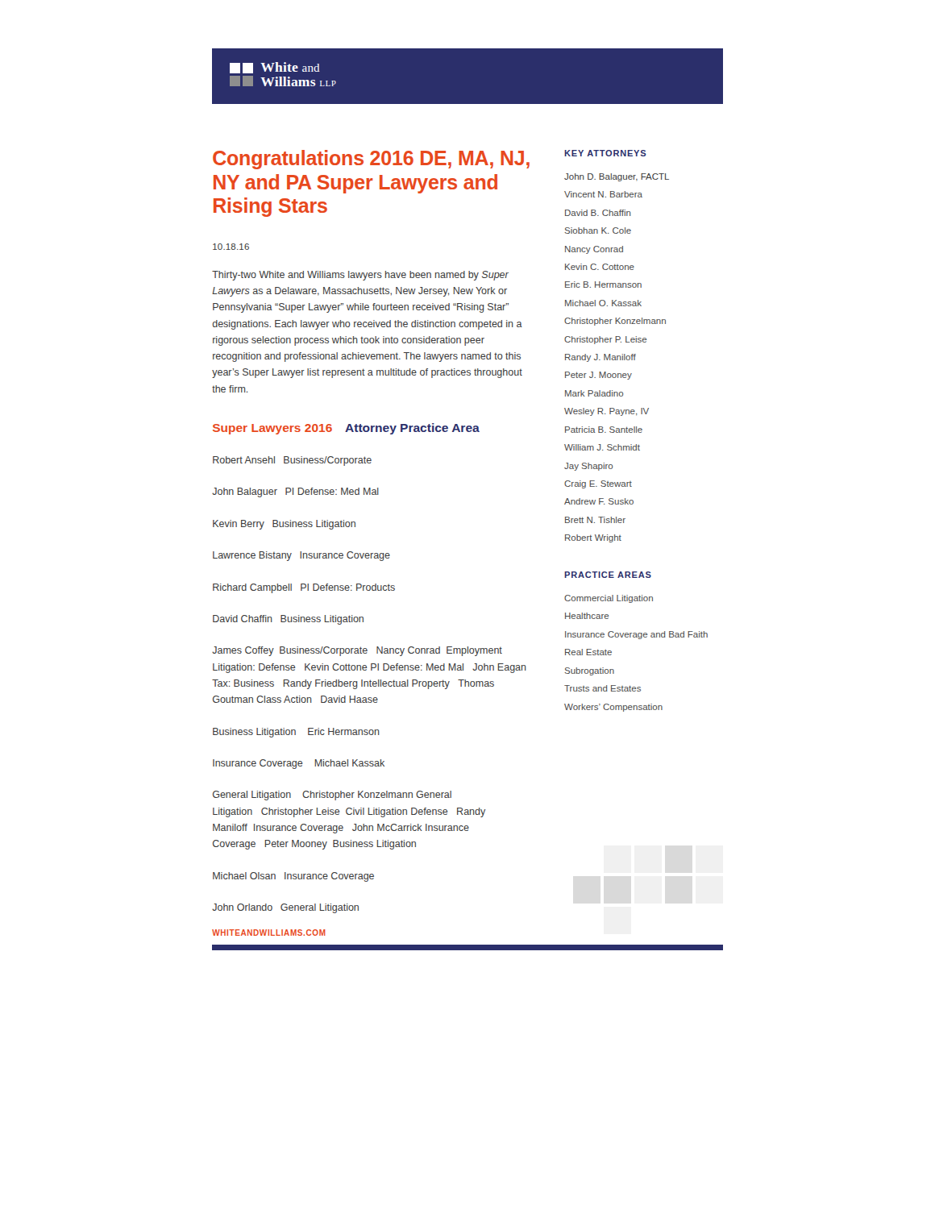White and
Williams LLP
Congratulations 2016 DE, MA, NJ, NY and PA Super Lawyers and Rising Stars
10.18.16
Thirty-two White and Williams lawyers have been named by Super Lawyers as a Delaware, Massachusetts, New Jersey, New York or Pennsylvania “Super Lawyer” while fourteen received “Rising Star” designations. Each lawyer who received the distinction competed in a rigorous selection process which took into consideration peer recognition and professional achievement. The lawyers named to this year’s Super Lawyer list represent a multitude of practices throughout the firm.
Super Lawyers 2016 Attorney Practice Area
Robert Ansehl Business/Corporate
John Balaguer PI Defense: Med Mal
Kevin Berry Business Litigation
Lawrence Bistany Insurance Coverage
Richard Campbell PI Defense: Products
David Chaffin Business Litigation
James Coffey Business/Corporate Nancy Conrad Employment Litigation: Defense Kevin Cottone PI Defense: Med Mal John Eagan Tax: Business Randy Friedberg Intellectual Property Thomas Goutman Class Action David Haase
Business Litigation Eric Hermanson
Insurance Coverage Michael Kassak
General Litigation Christopher Konzelmann General Litigation Christopher Leise Civil Litigation Defense Randy Maniloff Insurance Coverage John McCarrick Insurance Coverage Peter Mooney Business Litigation
Michael Olsan Insurance Coverage
John Orlando General Litigation
KEY ATTORNEYS
John D. Balaguer, FACTL
Vincent N. Barbera
David B. Chaffin
Siobhan K. Cole
Nancy Conrad
Kevin C. Cottone
Eric B. Hermanson
Michael O. Kassak
Christopher Konzelmann
Christopher P. Leise
Randy J. Maniloff
Peter J. Mooney
Mark Paladino
Wesley R. Payne, IV
Patricia B. Santelle
William J. Schmidt
Jay Shapiro
Craig E. Stewart
Andrew F. Susko
Brett N. Tishler
Robert Wright
PRACTICE AREAS
Commercial Litigation
Healthcare
Insurance Coverage and Bad Faith
Real Estate
Subrogation
Trusts and Estates
Workers’ Compensation
WHITEANDWILLIAMS.COM